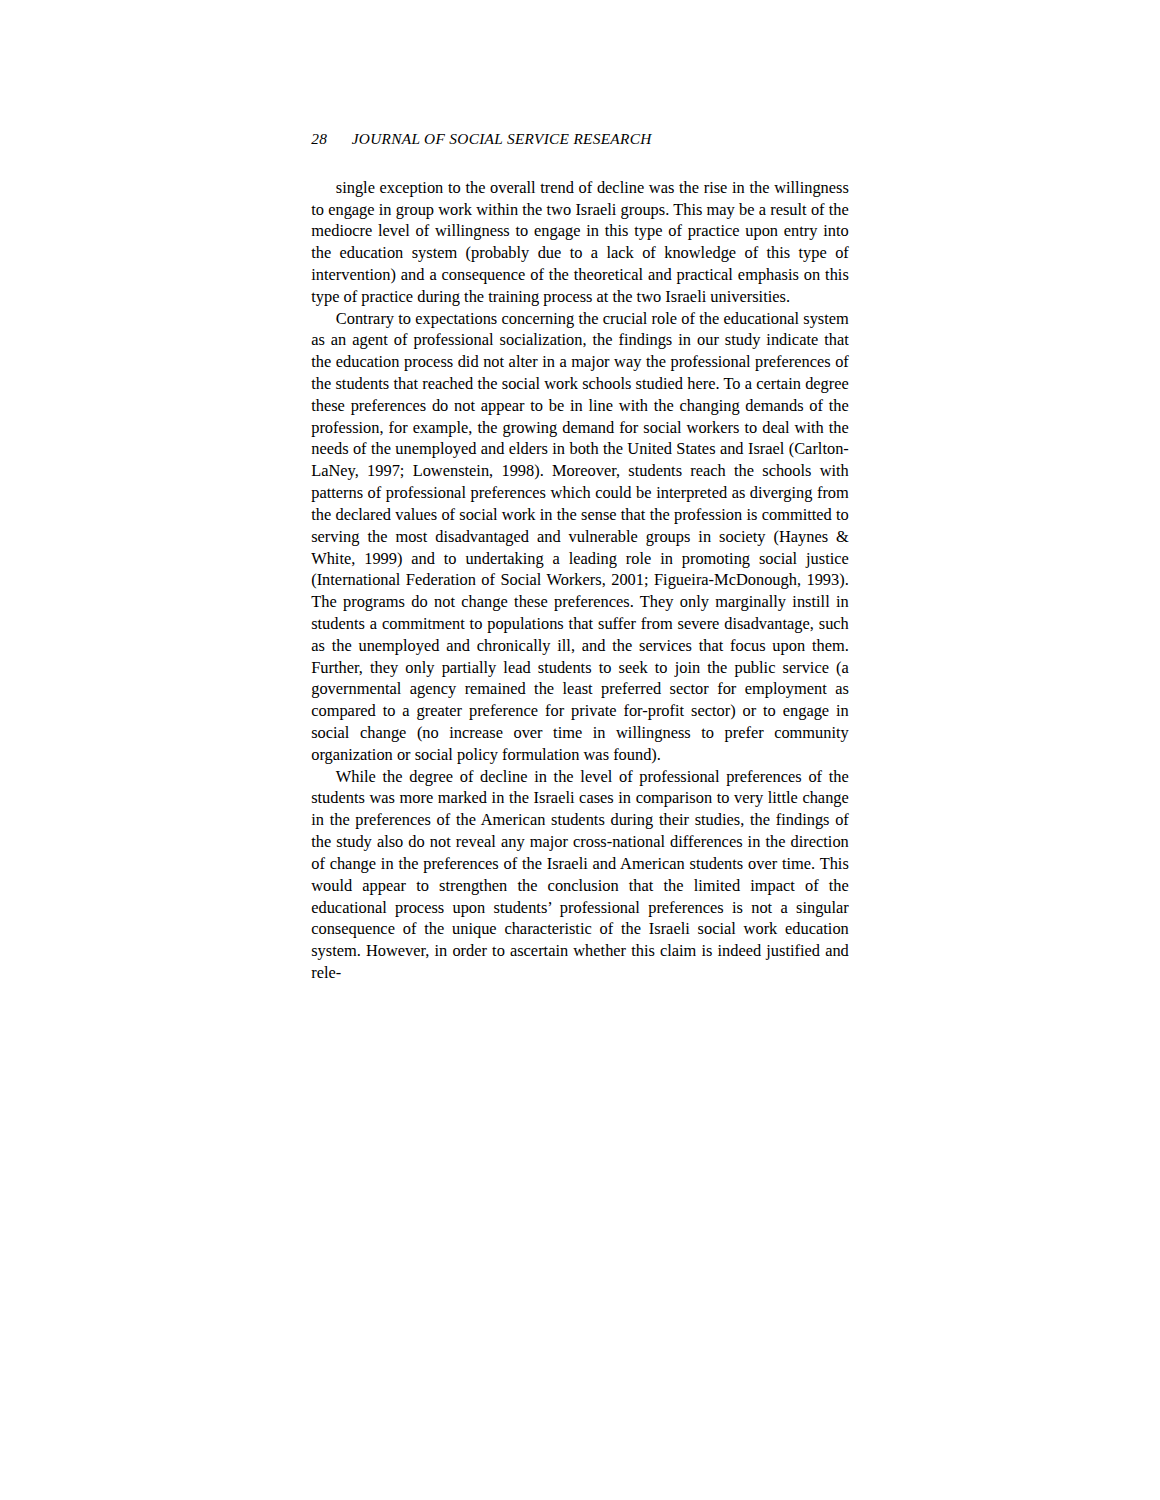28 JOURNAL OF SOCIAL SERVICE RESEARCH
single exception to the overall trend of decline was the rise in the willingness to engage in group work within the two Israeli groups. This may be a result of the mediocre level of willingness to engage in this type of practice upon entry into the education system (probably due to a lack of knowledge of this type of intervention) and a consequence of the theoretical and practical emphasis on this type of practice during the training process at the two Israeli universities.
Contrary to expectations concerning the crucial role of the educational system as an agent of professional socialization, the findings in our study indicate that the education process did not alter in a major way the professional preferences of the students that reached the social work schools studied here. To a certain degree these preferences do not appear to be in line with the changing demands of the profession, for example, the growing demand for social workers to deal with the needs of the unemployed and elders in both the United States and Israel (Carlton-LaNey, 1997; Lowenstein, 1998). Moreover, students reach the schools with patterns of professional preferences which could be interpreted as diverging from the declared values of social work in the sense that the profession is committed to serving the most disadvantaged and vulnerable groups in society (Haynes & White, 1999) and to undertaking a leading role in promoting social justice (International Federation of Social Workers, 2001; Figueira-McDonough, 1993). The programs do not change these preferences. They only marginally instill in students a commitment to populations that suffer from severe disadvantage, such as the unemployed and chronically ill, and the services that focus upon them. Further, they only partially lead students to seek to join the public service (a governmental agency remained the least preferred sector for employment as compared to a greater preference for private for-profit sector) or to engage in social change (no increase over time in willingness to prefer community organization or social policy formulation was found).
While the degree of decline in the level of professional preferences of the students was more marked in the Israeli cases in comparison to very little change in the preferences of the American students during their studies, the findings of the study also do not reveal any major cross-national differences in the direction of change in the preferences of the Israeli and American students over time. This would appear to strengthen the conclusion that the limited impact of the educational process upon students’ professional preferences is not a singular consequence of the unique characteristic of the Israeli social work education system. However, in order to ascertain whether this claim is indeed justified and rele-